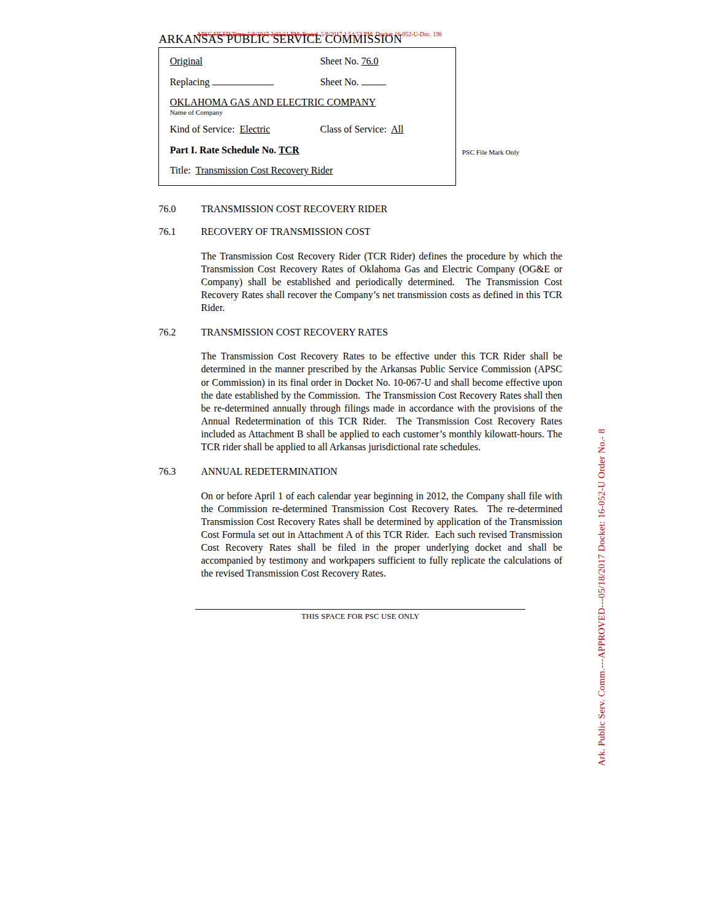APSC FILED Time: 5/8/2017 2:02:51 PM: Recvd 5/8/2017 1:54:53 PM: Docket 16-052-U-Doc. 196
ARKANSAS PUBLIC SERVICE COMMISSION
Original
Sheet No. 76.0
Replacing
Sheet No.
OKLAHOMA GAS AND ELECTRIC COMPANY
Name of Company
Kind of Service: Electric
Class of Service: All
Part I. Rate Schedule No. TCR
Title: Transmission Cost Recovery Rider
PSC File Mark Only
76.0
TRANSMISSION COST RECOVERY RIDER
76.1
RECOVERY OF TRANSMISSION COST
The Transmission Cost Recovery Rider (TCR Rider) defines the procedure by which the Transmission Cost Recovery Rates of Oklahoma Gas and Electric Company (OG&E or Company) shall be established and periodically determined. The Transmission Cost Recovery Rates shall recover the Company’s net transmission costs as defined in this TCR Rider.
76.2
TRANSMISSION COST RECOVERY RATES
The Transmission Cost Recovery Rates to be effective under this TCR Rider shall be determined in the manner prescribed by the Arkansas Public Service Commission (APSC or Commission) in its final order in Docket No. 10-067-U and shall become effective upon the date established by the Commission. The Transmission Cost Recovery Rates shall then be re-determined annually through filings made in accordance with the provisions of the Annual Redetermination of this TCR Rider. The Transmission Cost Recovery Rates included as Attachment B shall be applied to each customer’s monthly kilowatt-hours. The TCR rider shall be applied to all Arkansas jurisdictional rate schedules.
76.3
ANNUAL REDETERMINATION
On or before April 1 of each calendar year beginning in 2012, the Company shall file with the Commission re-determined Transmission Cost Recovery Rates. The re-determined Transmission Cost Recovery Rates shall be determined by application of the Transmission Cost Formula set out in Attachment A of this TCR Rider. Each such revised Transmission Cost Recovery Rates shall be filed in the proper underlying docket and shall be accompanied by testimony and workpapers sufficient to fully replicate the calculations of the revised Transmission Cost Recovery Rates.
Ark. Public Serv. Comm.---APPROVED---05/18/2017 Docket: 16-052-U Order No.- 8
THIS SPACE FOR PSC USE ONLY